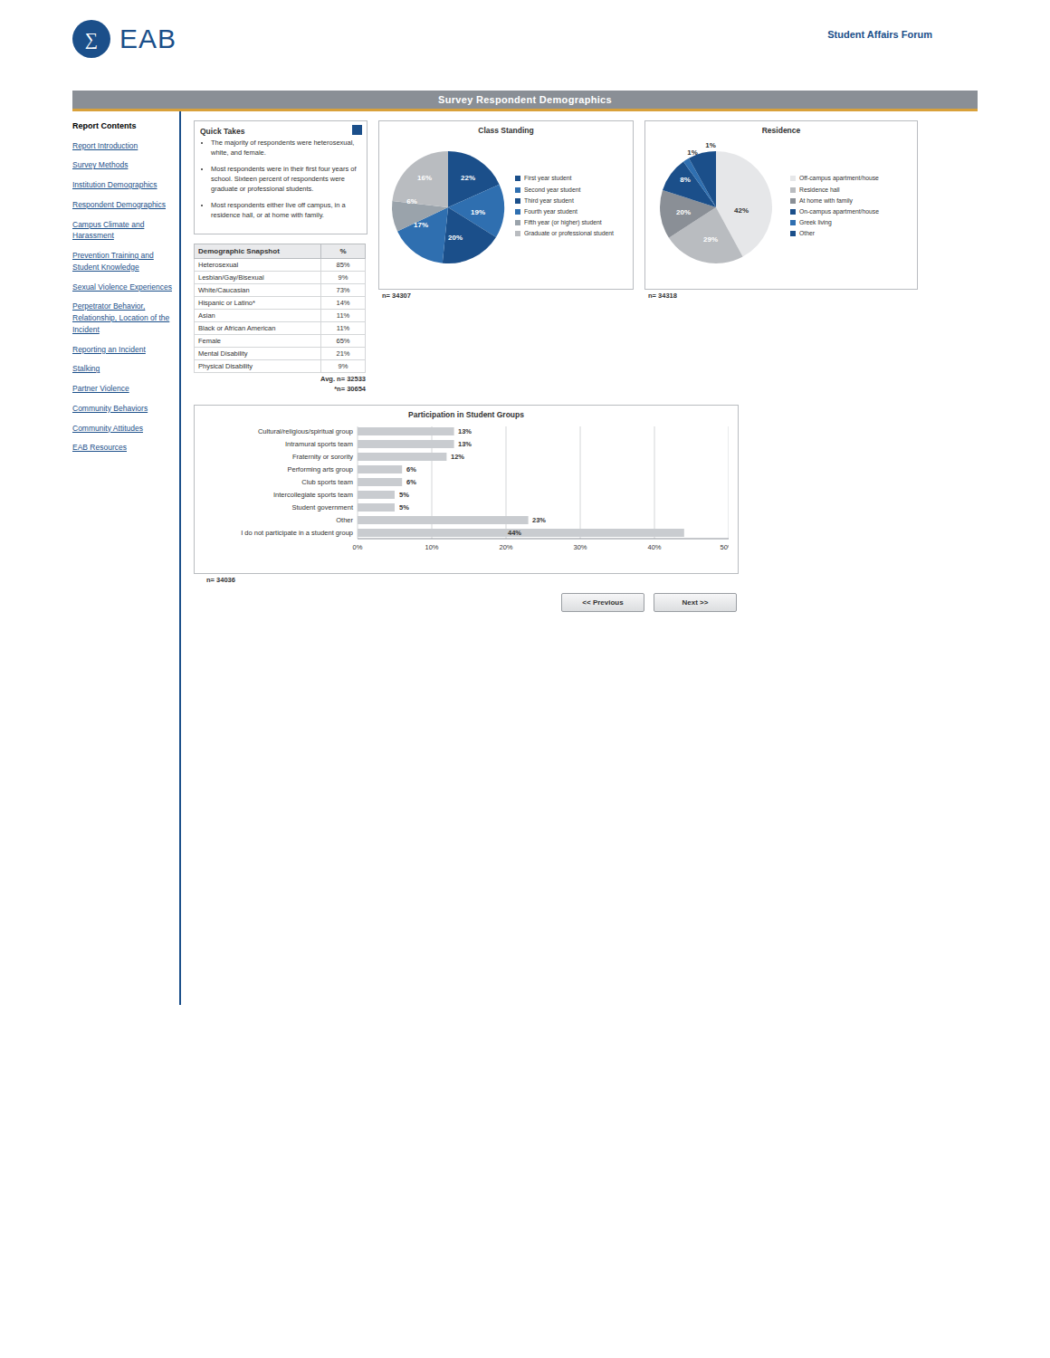∑
EAB
Student Affairs Forum
Survey Respondent Demographics
Report Contents
Report Introduction Survey Methods Institution Demographics Respondent Demographics Campus Climate and Harassment Prevention Training and Student Knowledge Sexual Violence Experiences Perpetrator Behavior, Relationship, Location of the Incident Reporting an Incident Stalking Partner Violence Community Behaviors Community Attitudes EAB Resources
Quick Takes
The majority of respondents were heterosexual, white, and female.
Most respondents were in their first four years of school. Sixteen percent of respondents were graduate or professional students.
Most respondents either live off campus, in a residence hall, or at home with family.
| Demographic Snapshot | % |
| --- | --- |
| Heterosexual | 85% |
| Lesbian/Gay/Bisexual | 9% |
| White/Caucasian | 73% |
| Hispanic or Latino* | 14% |
| Asian | 11% |
| Black or African American | 11% |
| Female | 65% |
| Mental Disability | 21% |
| Physical Disability | 9% |
Avg. n= 32533
*n= 30654
Class Standing
22% 19% 20% 17% 6% 16%
First year student
Second year student
Third year student
Fourth year student
Fifth year (or higher) student
Graduate or professional student
n= 34307
Residence
42% 29% 20% 8% 1% 1%
Off-campus apartment/house
Residence hall
At home with family
On-campus apartment/house
Greek living
Other
n= 34318
Participation in Student Groups
Cultural/religious/spiritual group Intramural sports team Fraternity or sorority Performing arts group Club sports team Intercollegiate sports team Student government Other I do not participate in a student group 13% 13% 12% 6% 6% 5% 5% 23% 44% 0% 10% 20% 30% 40% 50%
n= 34036
<< Previous
Next >>